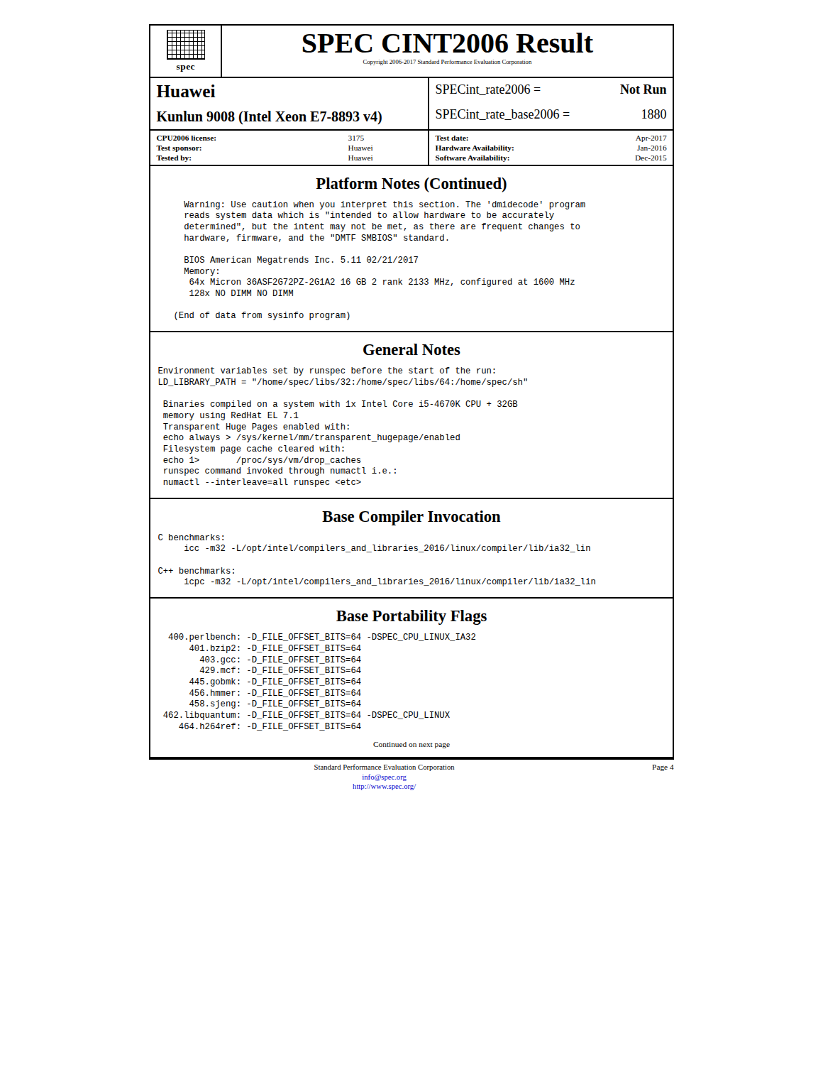spec
SPEC CINT2006 Result
Copyright 2006-2017 Standard Performance Evaluation Corporation
Huawei
Kunlun 9008 (Intel Xeon E7-8893 v4)
SPECint_rate2006 = Not Run
SPECint_rate_base2006 = 1880
| CPU2006 license: | 3175 |
| Test sponsor: | Huawei |
| Tested by: | Huawei |
| Test date: | Apr-2017 |
| Hardware Availability: | Jan-2016 |
| Software Availability: | Dec-2015 |
Platform Notes (Continued)
     Warning: Use caution when you interpret this section. The 'dmidecode' program
     reads system data which is "intended to allow hardware to be accurately
     determined", but the intent may not be met, as there are frequent changes to
     hardware, firmware, and the "DMTF SMBIOS" standard.

     BIOS American Megatrends Inc. 5.11 02/21/2017
     Memory:
      64x Micron 36ASF2G72PZ-2G1A2 16 GB 2 rank 2133 MHz, configured at 1600 MHz
      128x NO DIMM NO DIMM

   (End of data from sysinfo program)
General Notes
Environment variables set by runspec before the start of the run:
LD_LIBRARY_PATH = "/home/spec/libs/32:/home/spec/libs/64:/home/spec/sh"

 Binaries compiled on a system with 1x Intel Core i5-4670K CPU + 32GB
 memory using RedHat EL 7.1
 Transparent Huge Pages enabled with:
 echo always > /sys/kernel/mm/transparent_hugepage/enabled
 Filesystem page cache cleared with:
 echo 1>       /proc/sys/vm/drop_caches
 runspec command invoked through numactl i.e.:
 numactl --interleave=all runspec <etc>
Base Compiler Invocation
C benchmarks:
     icc -m32 -L/opt/intel/compilers_and_libraries_2016/linux/compiler/lib/ia32_lin

C++ benchmarks:
     icpc -m32 -L/opt/intel/compilers_and_libraries_2016/linux/compiler/lib/ia32_lin
Base Portability Flags
  400.perlbench: -D_FILE_OFFSET_BITS=64 -DSPEC_CPU_LINUX_IA32
      401.bzip2: -D_FILE_OFFSET_BITS=64
        403.gcc: -D_FILE_OFFSET_BITS=64
        429.mcf: -D_FILE_OFFSET_BITS=64
      445.gobmk: -D_FILE_OFFSET_BITS=64
      456.hmmer: -D_FILE_OFFSET_BITS=64
      458.sjeng: -D_FILE_OFFSET_BITS=64
 462.libquantum: -D_FILE_OFFSET_BITS=64 -DSPEC_CPU_LINUX
    464.h264ref: -D_FILE_OFFSET_BITS=64
Continued on next page
Standard Performance Evaluation Corporation
info@spec.org
http://www.spec.org/
Page 4